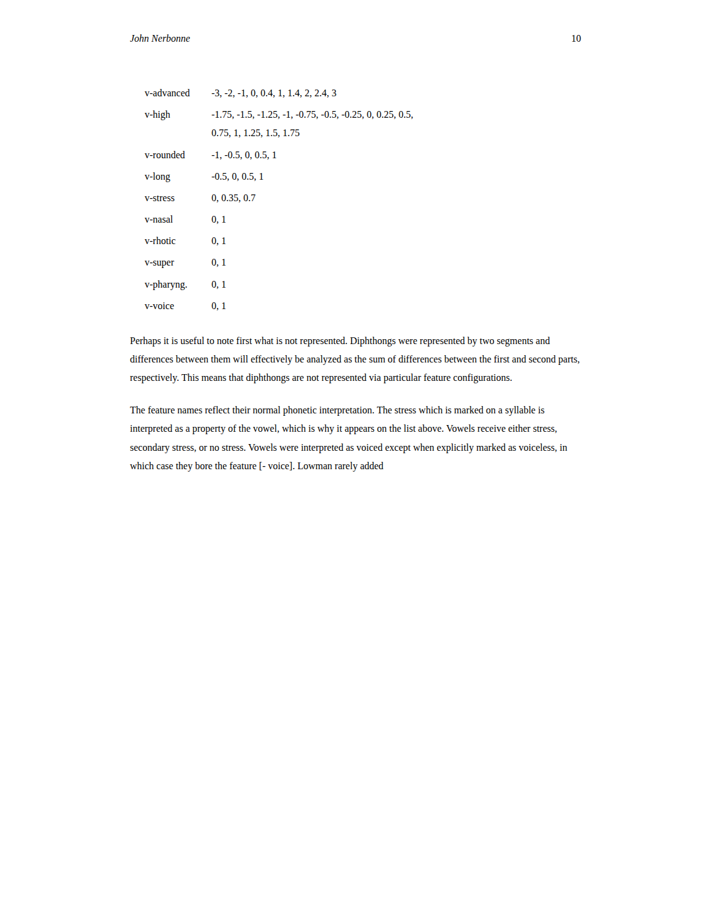John Nerbonne 10
| v-advanced | -3, -2, -1, 0, 0.4, 1, 1.4, 2, 2.4, 3 |
| v-high | -1.75, -1.5, -1.25, -1, -0.75, -0.5, -0.25, 0, 0.25, 0.5, 0.75, 1, 1.25, 1.5, 1.75 |
| v-rounded | -1, -0.5, 0, 0.5, 1 |
| v-long | -0.5, 0, 0.5, 1 |
| v-stress | 0, 0.35, 0.7 |
| v-nasal | 0, 1 |
| v-rhotic | 0, 1 |
| v-super | 0, 1 |
| v-pharyng. | 0, 1 |
| v-voice | 0, 1 |
Perhaps it is useful to note first what is not represented. Diphthongs were represented by two segments and differences between them will effectively be analyzed as the sum of differences between the first and second parts, respectively. This means that diphthongs are not represented via particular feature configurations.
The feature names reflect their normal phonetic interpretation. The stress which is marked on a syllable is interpreted as a property of the vowel, which is why it appears on the list above. Vowels receive either stress, secondary stress, or no stress. Vowels were interpreted as voiced except when explicitly marked as voiceless, in which case they bore the feature [- voice]. Lowman rarely added